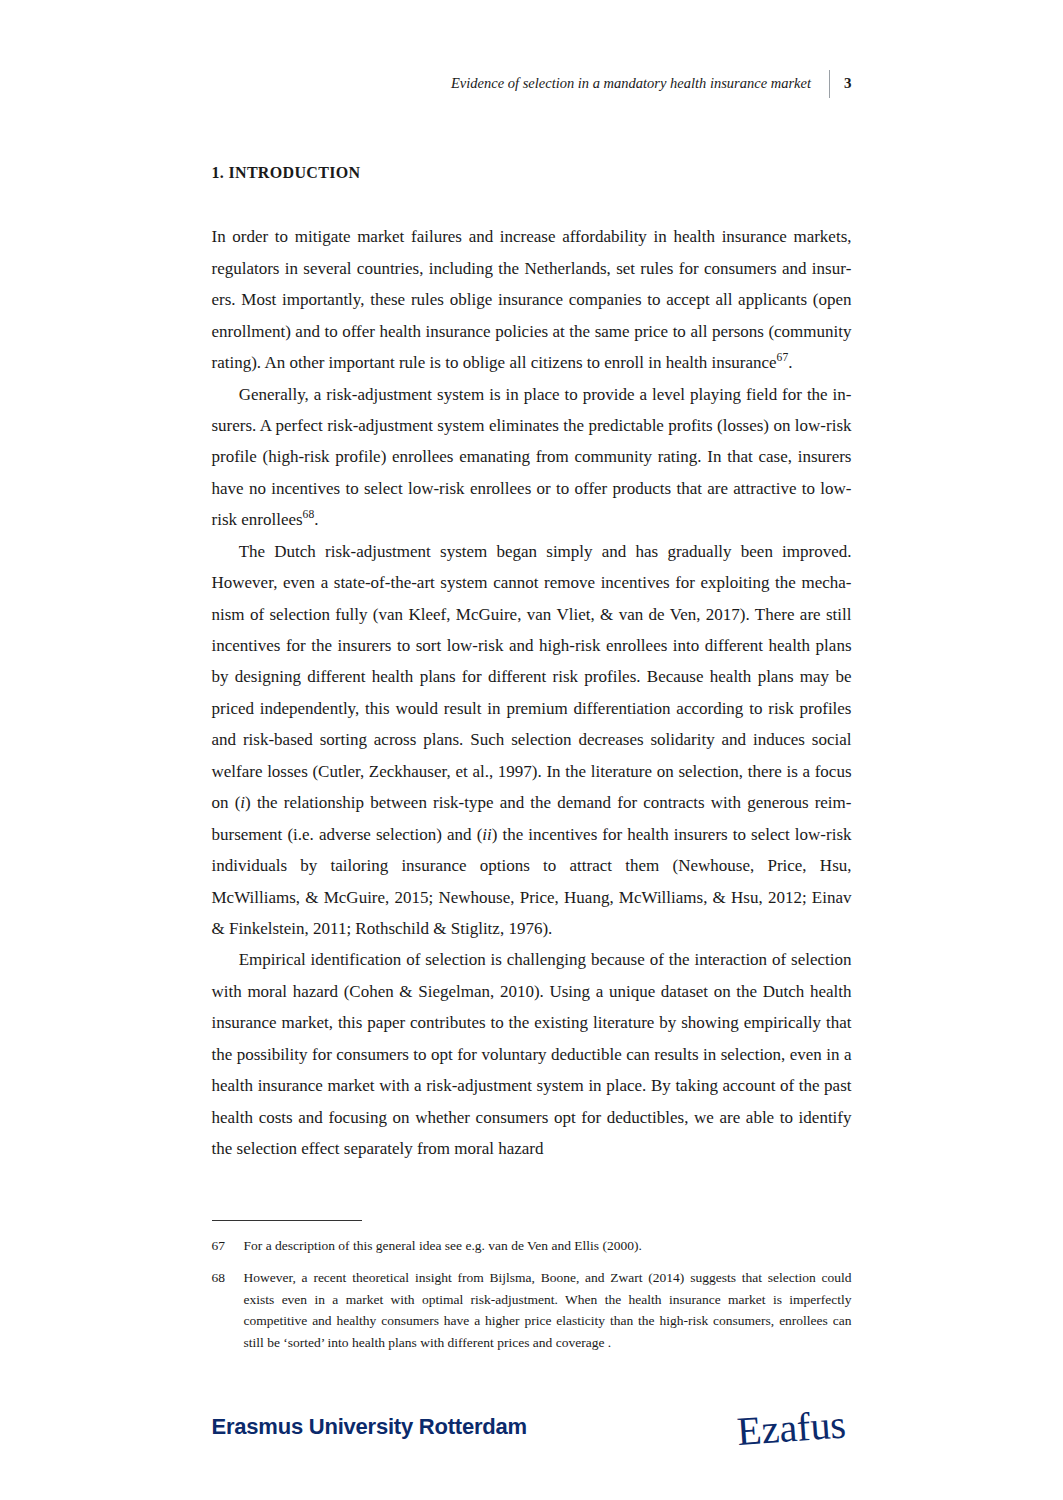Evidence of selection in a mandatory health insurance market 3
1. INTRODUCTION
In order to mitigate market failures and increase affordability in health insurance markets, regulators in several countries, including the Netherlands, set rules for consumers and insurers. Most importantly, these rules oblige insurance companies to accept all applicants (open enrollment) and to offer health insurance policies at the same price to all persons (community rating). An other important rule is to oblige all citizens to enroll in health insurance67.
Generally, a risk-adjustment system is in place to provide a level playing field for the insurers. A perfect risk-adjustment system eliminates the predictable profits (losses) on low-risk profile (high-risk profile) enrollees emanating from community rating. In that case, insurers have no incentives to select low-risk enrollees or to offer products that are attractive to low-risk enrollees68.
The Dutch risk-adjustment system began simply and has gradually been improved. However, even a state-of-the-art system cannot remove incentives for exploiting the mechanism of selection fully (van Kleef, McGuire, van Vliet, & van de Ven, 2017). There are still incentives for the insurers to sort low-risk and high-risk enrollees into different health plans by designing different health plans for different risk profiles. Because health plans may be priced independently, this would result in premium differentiation according to risk profiles and risk-based sorting across plans. Such selection decreases solidarity and induces social welfare losses (Cutler, Zeckhauser, et al., 1997). In the literature on selection, there is a focus on (i) the relationship between risk-type and the demand for contracts with generous reimbursement (i.e. adverse selection) and (ii) the incentives for health insurers to select low-risk individuals by tailoring insurance options to attract them (Newhouse, Price, Hsu, McWilliams, & McGuire, 2015; Newhouse, Price, Huang, McWilliams, & Hsu, 2012; Einav & Finkelstein, 2011; Rothschild & Stiglitz, 1976).
Empirical identification of selection is challenging because of the interaction of selection with moral hazard (Cohen & Siegelman, 2010). Using a unique dataset on the Dutch health insurance market, this paper contributes to the existing literature by showing empirically that the possibility for consumers to opt for voluntary deductible can results in selection, even in a health insurance market with a risk-adjustment system in place. By taking account of the past health costs and focusing on whether consumers opt for deductibles, we are able to identify the selection effect separately from moral hazard
67 For a description of this general idea see e.g. van de Ven and Ellis (2000).
68 However, a recent theoretical insight from Bijlsma, Boone, and Zwart (2014) suggests that selection could exists even in a market with optimal risk-adjustment. When the health insurance market is imperfectly competitive and healthy consumers have a higher price elasticity than the high-risk consumers, enrollees can still be ‘sorted’ into health plans with different prices and coverage .
Erasmus University Rotterdam
Ezafus